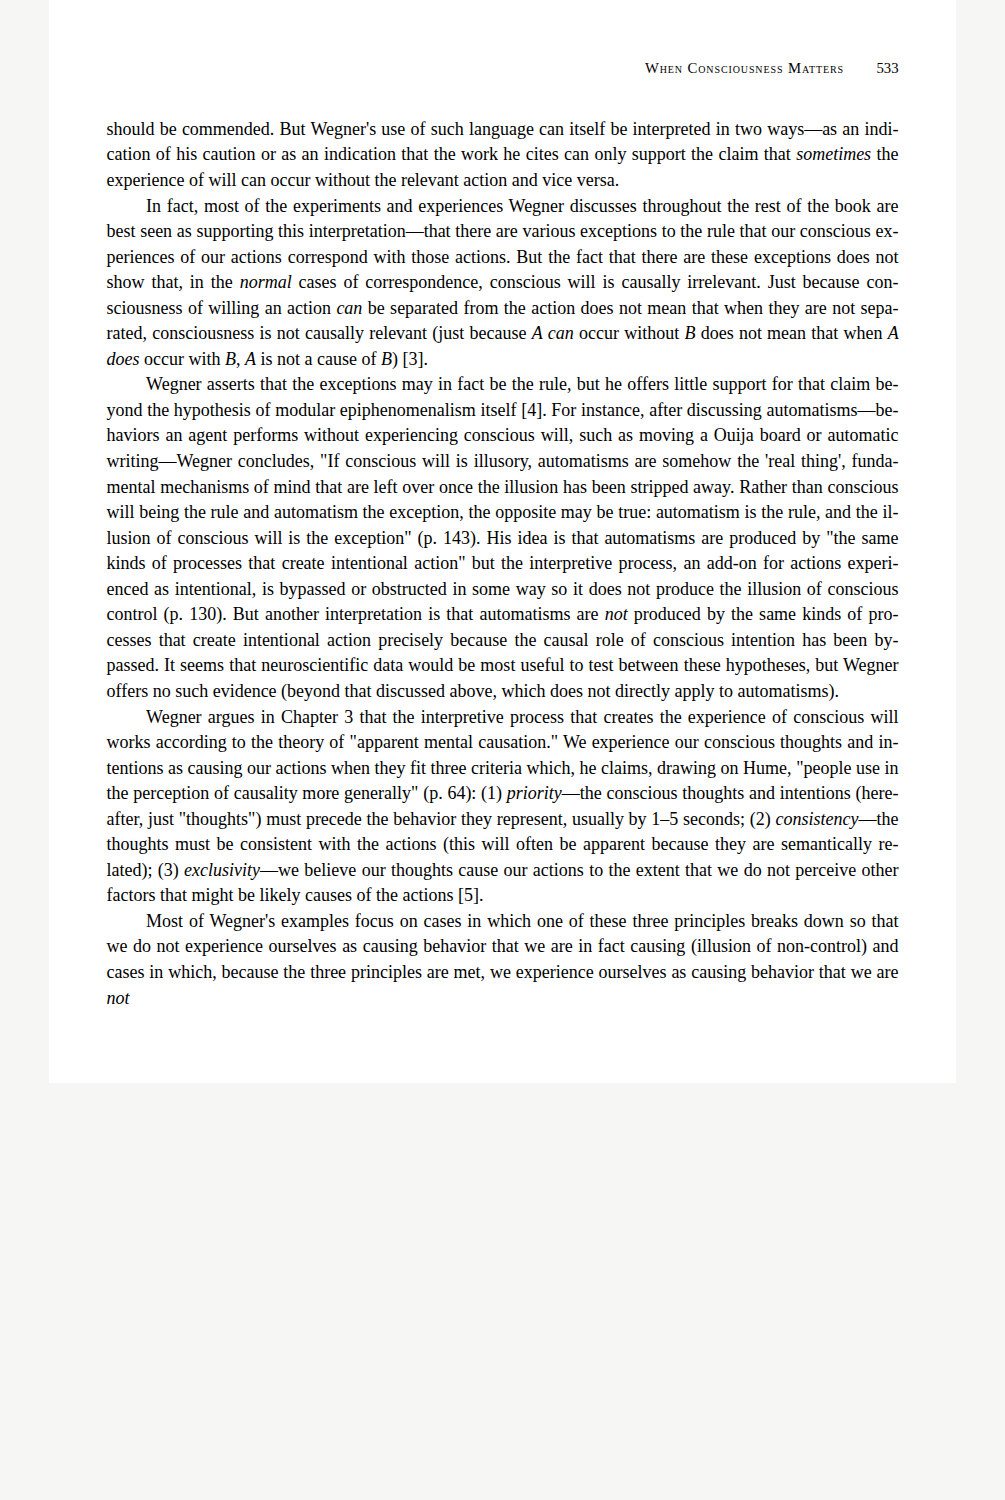When Consciousness Matters 533
should be commended. But Wegner's use of such language can itself be interpreted in two ways—as an indication of his caution or as an indication that the work he cites can only support the claim that sometimes the experience of will can occur without the relevant action and vice versa.
In fact, most of the experiments and experiences Wegner discusses throughout the rest of the book are best seen as supporting this interpretation—that there are various exceptions to the rule that our conscious experiences of our actions correspond with those actions. But the fact that there are these exceptions does not show that, in the normal cases of correspondence, conscious will is causally irrelevant. Just because consciousness of willing an action can be separated from the action does not mean that when they are not separated, consciousness is not causally relevant (just because A can occur without B does not mean that when A does occur with B, A is not a cause of B) [3].
Wegner asserts that the exceptions may in fact be the rule, but he offers little support for that claim beyond the hypothesis of modular epiphenomenalism itself [4]. For instance, after discussing automatisms—behaviors an agent performs without experiencing conscious will, such as moving a Ouija board or automatic writing—Wegner concludes, "If conscious will is illusory, automatisms are somehow the 'real thing', fundamental mechanisms of mind that are left over once the illusion has been stripped away. Rather than conscious will being the rule and automatism the exception, the opposite may be true: automatism is the rule, and the illusion of conscious will is the exception" (p. 143). His idea is that automatisms are produced by "the same kinds of processes that create intentional action" but the interpretive process, an add-on for actions experienced as intentional, is bypassed or obstructed in some way so it does not produce the illusion of conscious control (p. 130). But another interpretation is that automatisms are not produced by the same kinds of processes that create intentional action precisely because the causal role of conscious intention has been bypassed. It seems that neuroscientific data would be most useful to test between these hypotheses, but Wegner offers no such evidence (beyond that discussed above, which does not directly apply to automatisms).
Wegner argues in Chapter 3 that the interpretive process that creates the experience of conscious will works according to the theory of "apparent mental causation." We experience our conscious thoughts and intentions as causing our actions when they fit three criteria which, he claims, drawing on Hume, "people use in the perception of causality more generally" (p. 64): (1) priority—the conscious thoughts and intentions (hereafter, just "thoughts") must precede the behavior they represent, usually by 1–5 seconds; (2) consistency—the thoughts must be consistent with the actions (this will often be apparent because they are semantically related); (3) exclusivity—we believe our thoughts cause our actions to the extent that we do not perceive other factors that might be likely causes of the actions [5].
Most of Wegner's examples focus on cases in which one of these three principles breaks down so that we do not experience ourselves as causing behavior that we are in fact causing (illusion of non-control) and cases in which, because the three principles are met, we experience ourselves as causing behavior that we are not